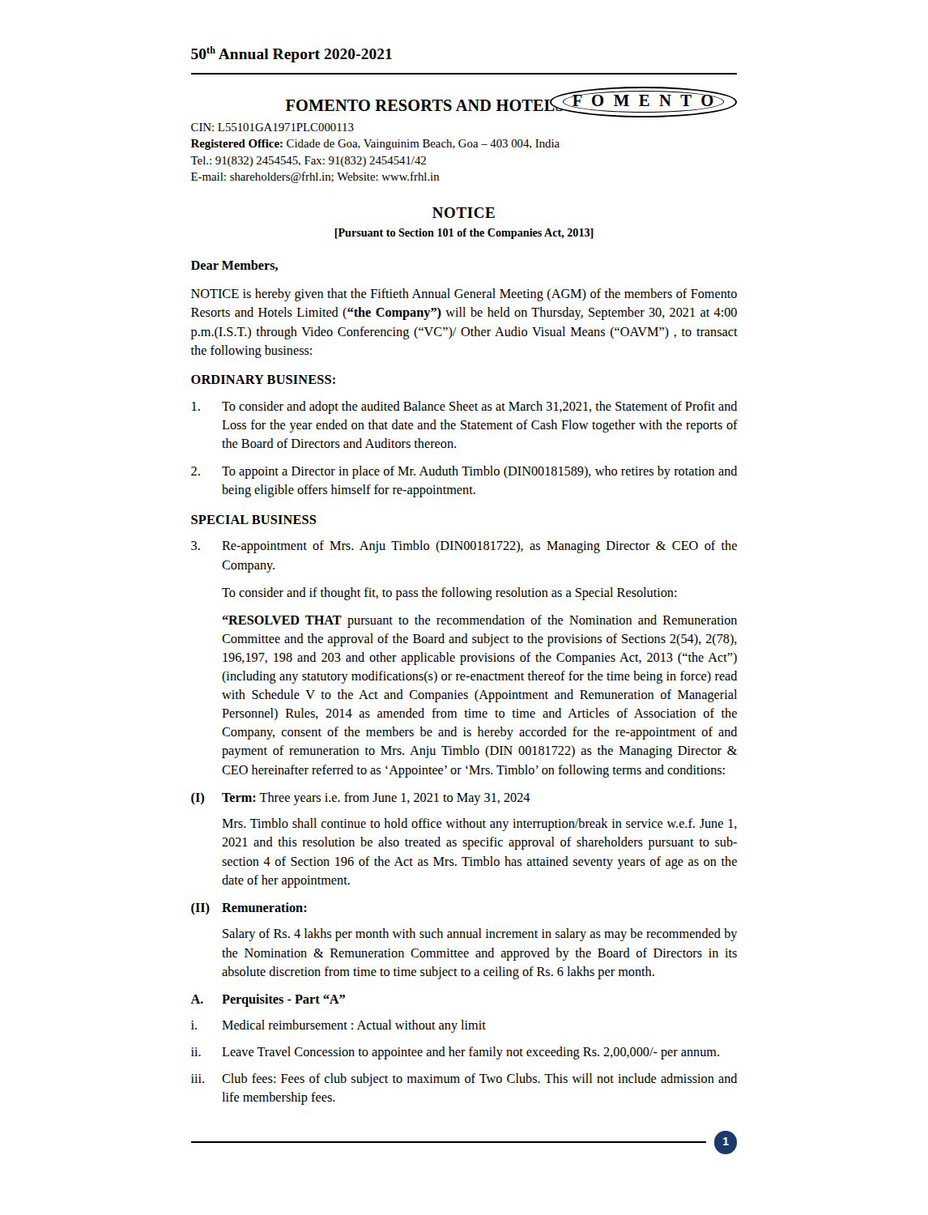50th Annual Report 2020-2021
F O M E N T O
FOMENTO RESORTS AND HOTELS LIMITED
CIN: L55101GA1971PLC000113
Registered Office: Cidade de Goa, Vainguinim Beach, Goa – 403 004, India
Tel.: 91(832) 2454545, Fax: 91(832) 2454541/42
E-mail: shareholders@frhl.in; Website: www.frhl.in
NOTICE
[Pursuant to Section 101 of the Companies Act, 2013]
Dear Members,
NOTICE is hereby given that the Fiftieth Annual General Meeting (AGM) of the members of Fomento Resorts and Hotels Limited (“the Company”) will be held on Thursday, September 30, 2021 at 4:00 p.m.(I.S.T.) through Video Conferencing (“VC”)/ Other Audio Visual Means (“OAVM”) , to transact the following business:
ORDINARY BUSINESS:
1. To consider and adopt the audited Balance Sheet as at March 31,2021, the Statement of Profit and Loss for the year ended on that date and the Statement of Cash Flow together with the reports of the Board of Directors and Auditors thereon.
2. To appoint a Director in place of Mr. Auduth Timblo (DIN00181589), who retires by rotation and being eligible offers himself for re-appointment.
SPECIAL BUSINESS
3. Re-appointment of Mrs. Anju Timblo (DIN00181722), as Managing Director & CEO of the Company.
To consider and if thought fit, to pass the following resolution as a Special Resolution:
“RESOLVED THAT pursuant to the recommendation of the Nomination and Remuneration Committee and the approval of the Board and subject to the provisions of Sections 2(54), 2(78), 196,197, 198 and 203 and other applicable provisions of the Companies Act, 2013 (“the Act”) (including any statutory modifications(s) or re-enactment thereof for the time being in force) read with Schedule V to the Act and Companies (Appointment and Remuneration of Managerial Personnel) Rules, 2014 as amended from time to time and Articles of Association of the Company, consent of the members be and is hereby accorded for the re-appointment of and payment of remuneration to Mrs. Anju Timblo (DIN 00181722) as the Managing Director & CEO hereinafter referred to as ‘Appointee’ or ‘Mrs. Timblo’ on following terms and conditions:
(I) Term: Three years i.e. from June 1, 2021 to May 31, 2024
Mrs. Timblo shall continue to hold office without any interruption/break in service w.e.f. June 1, 2021 and this resolution be also treated as specific approval of shareholders pursuant to sub-section 4 of Section 196 of the Act as Mrs. Timblo has attained seventy years of age as on the date of her appointment.
(II) Remuneration:
Salary of Rs. 4 lakhs per month with such annual increment in salary as may be recommended by the Nomination & Remuneration Committee and approved by the Board of Directors in its absolute discretion from time to time subject to a ceiling of Rs. 6 lakhs per month.
A. Perquisites - Part “A”
i. Medical reimbursement : Actual without any limit
ii. Leave Travel Concession to appointee and her family not exceeding Rs. 2,00,000/- per annum.
iii. Club fees: Fees of club subject to maximum of Two Clubs. This will not include admission and life membership fees.
1